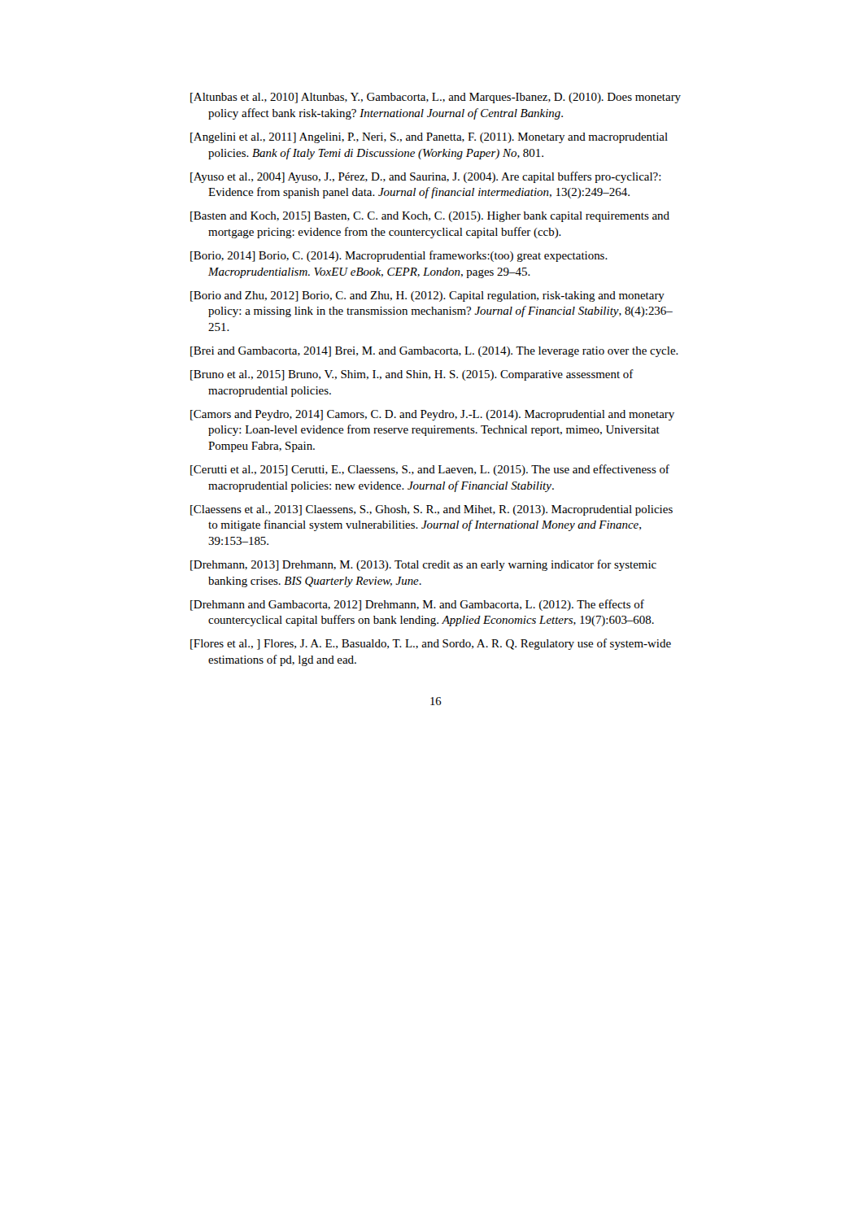[Altunbas et al., 2010] Altunbas, Y., Gambacorta, L., and Marques-Ibanez, D. (2010). Does monetary policy affect bank risk-taking? International Journal of Central Banking.
[Angelini et al., 2011] Angelini, P., Neri, S., and Panetta, F. (2011). Monetary and macroprudential policies. Bank of Italy Temi di Discussione (Working Paper) No, 801.
[Ayuso et al., 2004] Ayuso, J., Pérez, D., and Saurina, J. (2004). Are capital buffers pro-cyclical?: Evidence from spanish panel data. Journal of financial intermediation, 13(2):249–264.
[Basten and Koch, 2015] Basten, C. C. and Koch, C. (2015). Higher bank capital requirements and mortgage pricing: evidence from the countercyclical capital buffer (ccb).
[Borio, 2014] Borio, C. (2014). Macroprudential frameworks:(too) great expectations. Macroprudentialism. VoxEU eBook, CEPR, London, pages 29–45.
[Borio and Zhu, 2012] Borio, C. and Zhu, H. (2012). Capital regulation, risk-taking and monetary policy: a missing link in the transmission mechanism? Journal of Financial Stability, 8(4):236–251.
[Brei and Gambacorta, 2014] Brei, M. and Gambacorta, L. (2014). The leverage ratio over the cycle.
[Bruno et al., 2015] Bruno, V., Shim, I., and Shin, H. S. (2015). Comparative assessment of macroprudential policies.
[Camors and Peydro, 2014] Camors, C. D. and Peydro, J.-L. (2014). Macroprudential and monetary policy: Loan-level evidence from reserve requirements. Technical report, mimeo, Universitat Pompeu Fabra, Spain.
[Cerutti et al., 2015] Cerutti, E., Claessens, S., and Laeven, L. (2015). The use and effectiveness of macroprudential policies: new evidence. Journal of Financial Stability.
[Claessens et al., 2013] Claessens, S., Ghosh, S. R., and Mihet, R. (2013). Macroprudential policies to mitigate financial system vulnerabilities. Journal of International Money and Finance, 39:153–185.
[Drehmann, 2013] Drehmann, M. (2013). Total credit as an early warning indicator for systemic banking crises. BIS Quarterly Review, June.
[Drehmann and Gambacorta, 2012] Drehmann, M. and Gambacorta, L. (2012). The effects of countercyclical capital buffers on bank lending. Applied Economics Letters, 19(7):603–608.
[Flores et al., ] Flores, J. A. E., Basualdo, T. L., and Sordo, A. R. Q. Regulatory use of system-wide estimations of pd, lgd and ead.
16